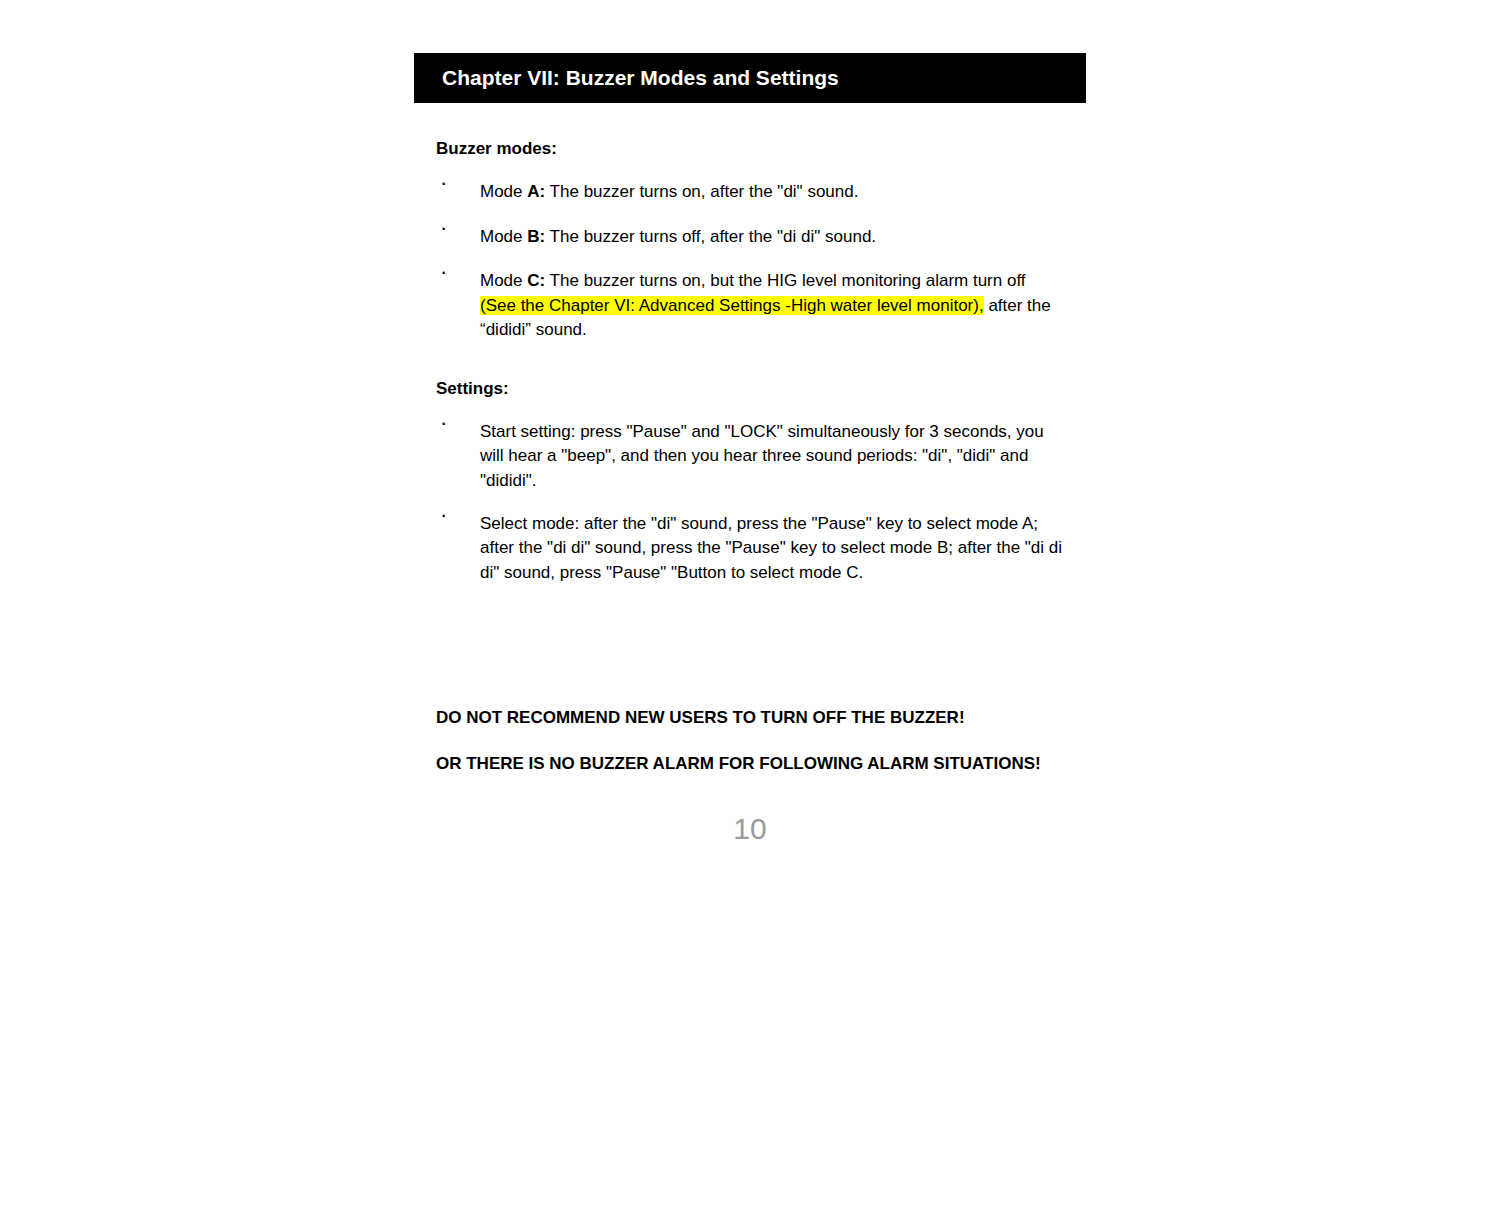Chapter VII: Buzzer Modes and Settings
Buzzer modes:
Mode A: The buzzer turns on, after the "di" sound.
Mode B: The buzzer turns off, after the "di di" sound.
Mode C: The buzzer turns on, but the HIG level monitoring alarm turn off (See the Chapter VI: Advanced Settings -High water level monitor), after the “dididi” sound.
Settings:
Start setting: press "Pause" and "LOCK" simultaneously for 3 seconds, you will hear a "beep", and then you hear three sound periods: "di", "didi" and "dididi".
Select mode: after the "di" sound, press the "Pause" key to select mode A; after the "di di" sound, press the "Pause" key to select mode B; after the "di di di" sound, press "Pause" "Button to select mode C.
DO NOT RECOMMEND NEW USERS TO TURN OFF THE BUZZER!
OR THERE IS NO BUZZER ALARM FOR FOLLOWING ALARM SITUATIONS!
10